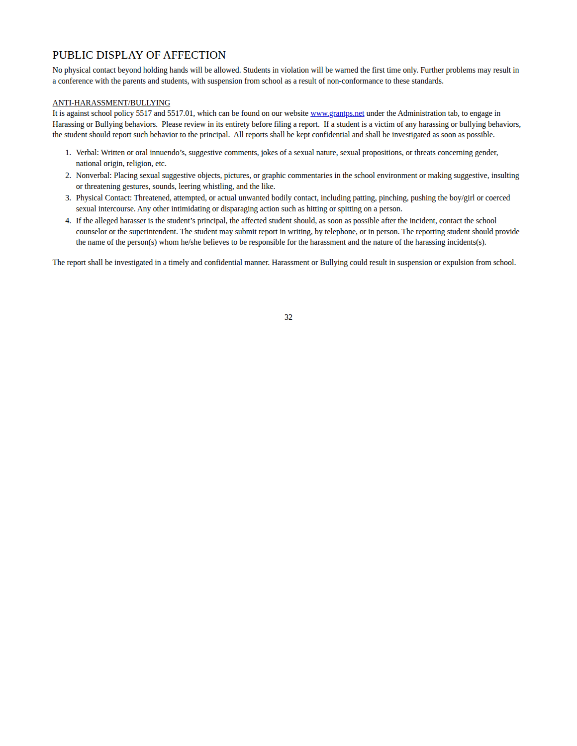PUBLIC DISPLAY OF AFFECTION
No physical contact beyond holding hands will be allowed. Students in violation will be warned the first time only. Further problems may result in a conference with the parents and students, with suspension from school as a result of non-conformance to these standards.
ANTI-HARASSMENT/BULLYING
It is against school policy 5517 and 5517.01, which can be found on our website www.grantps.net under the Administration tab, to engage in Harassing or Bullying behaviors. Please review in its entirety before filing a report. If a student is a victim of any harassing or bullying behaviors, the student should report such behavior to the principal. All reports shall be kept confidential and shall be investigated as soon as possible.
Verbal: Written or oral innuendo’s, suggestive comments, jokes of a sexual nature, sexual propositions, or threats concerning gender, national origin, religion, etc.
Nonverbal: Placing sexual suggestive objects, pictures, or graphic commentaries in the school environment or making suggestive, insulting or threatening gestures, sounds, leering whistling, and the like.
Physical Contact: Threatened, attempted, or actual unwanted bodily contact, including patting, pinching, pushing the boy/girl or coerced sexual intercourse. Any other intimidating or disparaging action such as hitting or spitting on a person.
If the alleged harasser is the student’s principal, the affected student should, as soon as possible after the incident, contact the school counselor or the superintendent. The student may submit report in writing, by telephone, or in person. The reporting student should provide the name of the person(s) whom he/she believes to be responsible for the harassment and the nature of the harassing incidents(s).
The report shall be investigated in a timely and confidential manner. Harassment or Bullying could result in suspension or expulsion from school.
32